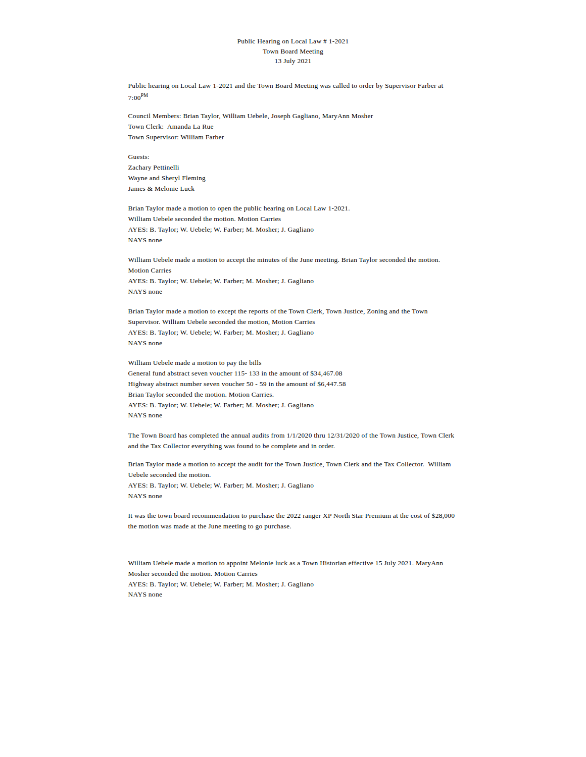Public Hearing on Local Law # 1-2021
Town Board Meeting
13 July 2021
Public hearing on Local Law 1-2021 and the Town Board Meeting was called to order by Supervisor Farber at 7:00PM
Council Members: Brian Taylor, William Uebele, Joseph Gagliano, MaryAnn Mosher
Town Clerk: Amanda La Rue
Town Supervisor: William Farber
Guests:
Zachary Pettinelli
Wayne and Sheryl Fleming
James & Melonie Luck
Brian Taylor made a motion to open the public hearing on Local Law 1-2021.
William Uebele seconded the motion. Motion Carries
AYES: B. Taylor; W. Uebele; W. Farber; M. Mosher; J. Gagliano
NAYS none
William Uebele made a motion to accept the minutes of the June meeting. Brian Taylor seconded the motion. Motion Carries
AYES: B. Taylor; W. Uebele; W. Farber; M. Mosher; J. Gagliano
NAYS none
Brian Taylor made a motion to except the reports of the Town Clerk, Town Justice, Zoning and the Town Supervisor. William Uebele seconded the motion, Motion Carries
AYES: B. Taylor; W. Uebele; W. Farber; M. Mosher; J. Gagliano
NAYS none
William Uebele made a motion to pay the bills
General fund abstract seven voucher 115- 133 in the amount of $34,467.08
Highway abstract number seven voucher 50 - 59 in the amount of $6,447.58
Brian Taylor seconded the motion. Motion Carries.
AYES: B. Taylor; W. Uebele; W. Farber; M. Mosher; J. Gagliano
NAYS none
The Town Board has completed the annual audits from 1/1/2020 thru 12/31/2020 of the Town Justice, Town Clerk and the Tax Collector everything was found to be complete and in order.
Brian Taylor made a motion to accept the audit for the Town Justice, Town Clerk and the Tax Collector. William Uebele seconded the motion.
AYES: B. Taylor; W. Uebele; W. Farber; M. Mosher; J. Gagliano
NAYS none
It was the town board recommendation to purchase the 2022 ranger XP North Star Premium at the cost of $28,000 the motion was made at the June meeting to go purchase.
William Uebele made a motion to appoint Melonie luck as a Town Historian effective 15 July 2021. MaryAnn Mosher seconded the motion. Motion Carries
AYES: B. Taylor; W. Uebele; W. Farber; M. Mosher; J. Gagliano
NAYS none